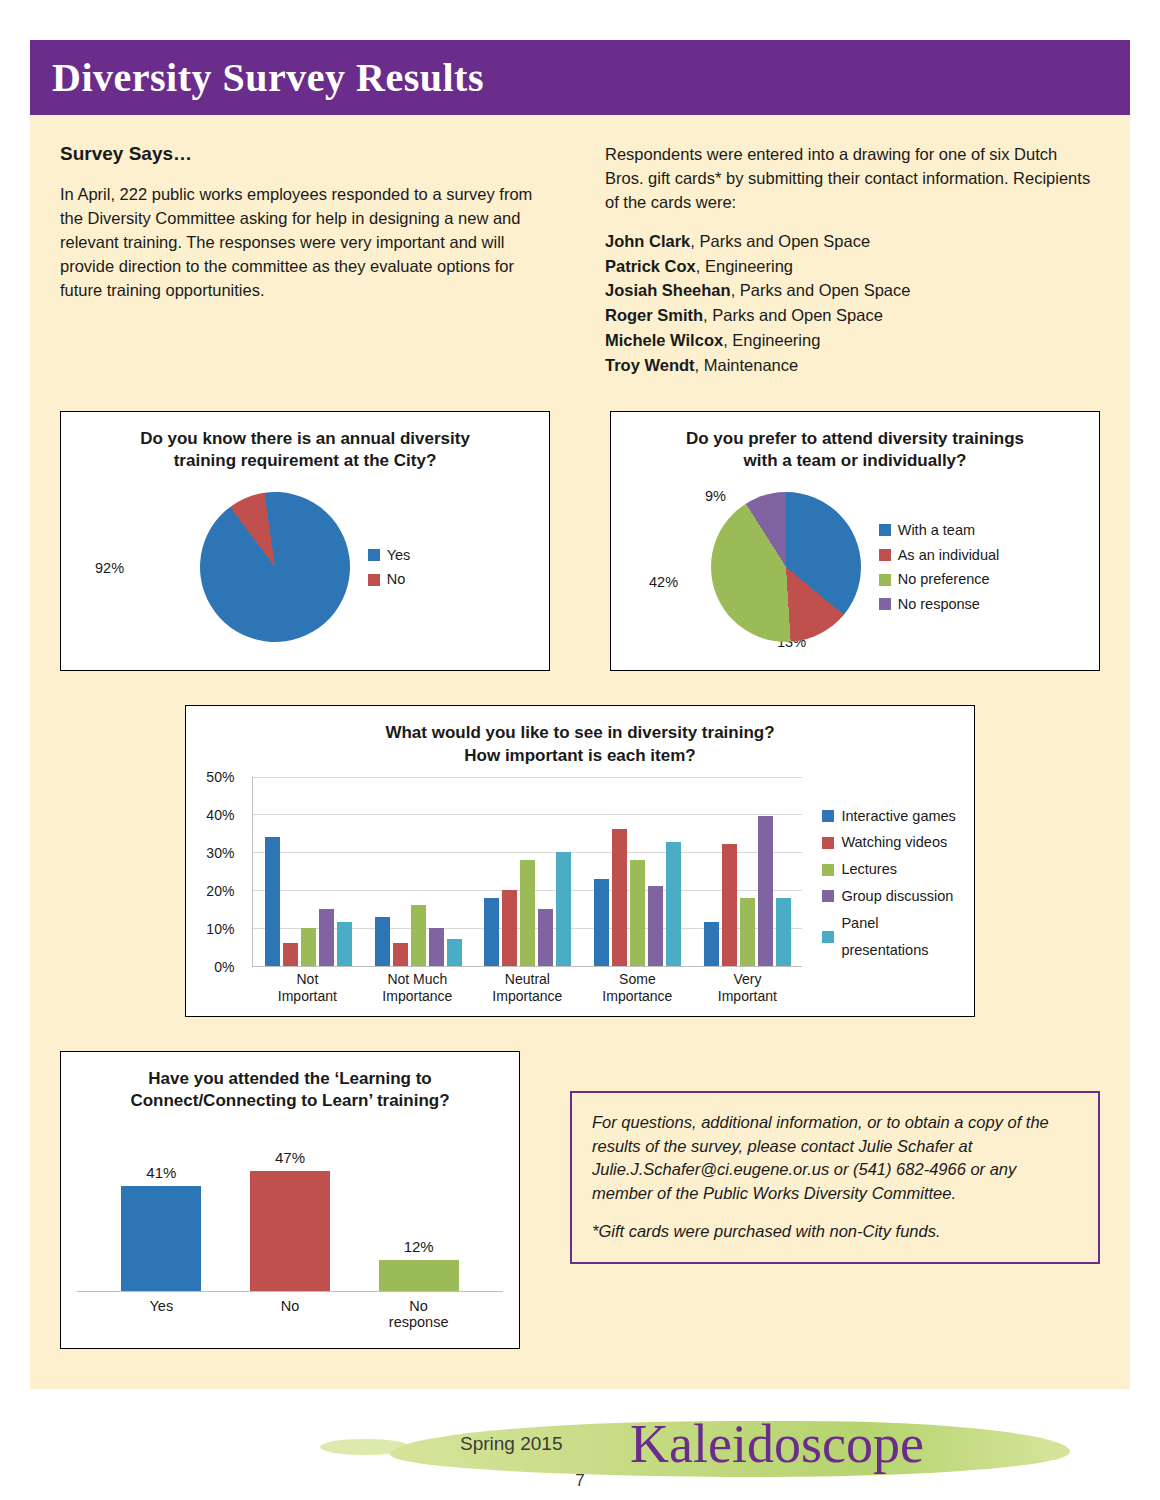Diversity Survey Results
Survey Says…
In April, 222 public works employees responded to a survey from the Diversity Committee asking for help in designing a new and relevant training. The responses were very important and will provide direction to the committee as they evaluate options for future training opportunities.
Respondents were entered into a drawing for one of six Dutch Bros. gift cards* by submitting their contact information. Recipients of the cards were:
John Clark, Parks and Open Space
Patrick Cox, Engineering
Josiah Sheehan, Parks and Open Space
Roger Smith, Parks and Open Space
Michele Wilcox, Engineering
Troy Wendt, Maintenance
Do you know there is an annual diversity
training requirement at the City?
92% 8%
Yes
No
Do you prefer to attend diversity trainings
with a team or individually?
9% 36% 42% 13%
With a team
As an individual
No preference
No response
What would you like to see in diversity training?
How important is each item?
50% 40% 30% 20% 10% 0%
Not
Important
Not Much
Importance
Neutral
Importance
Some
Importance
Very
Important
Interactive games
Watching videos
Lectures
Group discussion
Panel presentations
Have you attended the ‘Learning to
Connect/Connecting to Learn’ training?
41%
47%
12%
Yes
No
No response
For questions, additional information, or to obtain a copy of the results of the survey, please contact Julie Schafer at Julie.J.Schafer@ci.eugene.or.us or (541) 682-4966 or any member of the Public Works Diversity Committee.
*Gift cards were purchased with non-City funds.
Spring 2015
Kaleidoscope
7